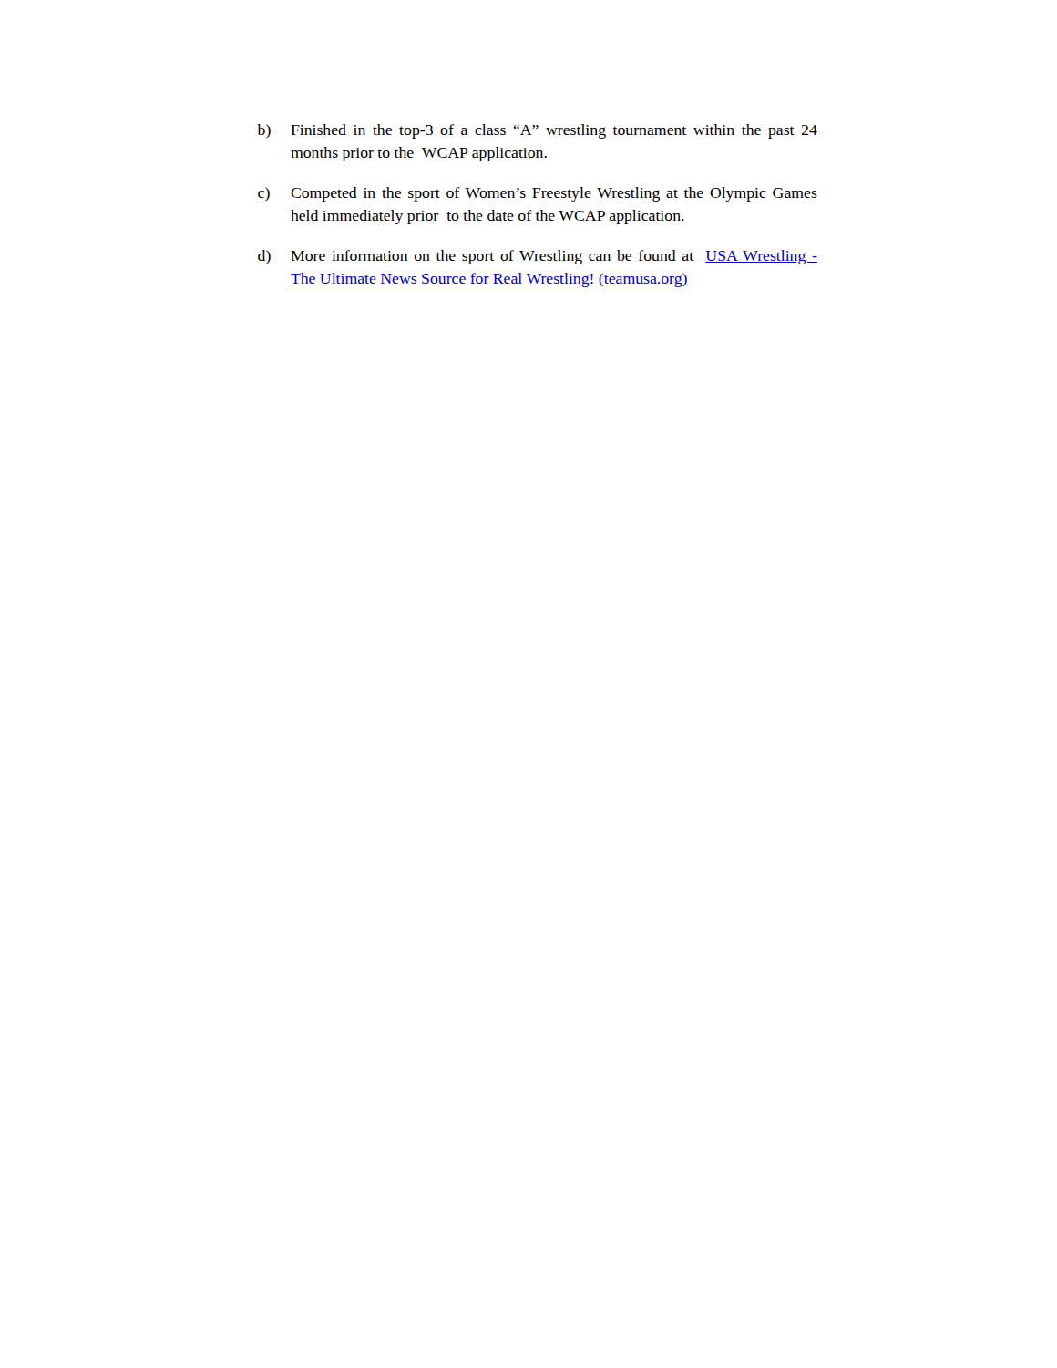b) Finished in the top-3 of a class “A” wrestling tournament within the past 24 months prior to the WCAP application.
c) Competed in the sport of Women’s Freestyle Wrestling at the Olympic Games held immediately prior to the date of the WCAP application.
d) More information on the sport of Wrestling can be found at USA Wrestling - The Ultimate News Source for Real Wrestling! (teamusa.org)